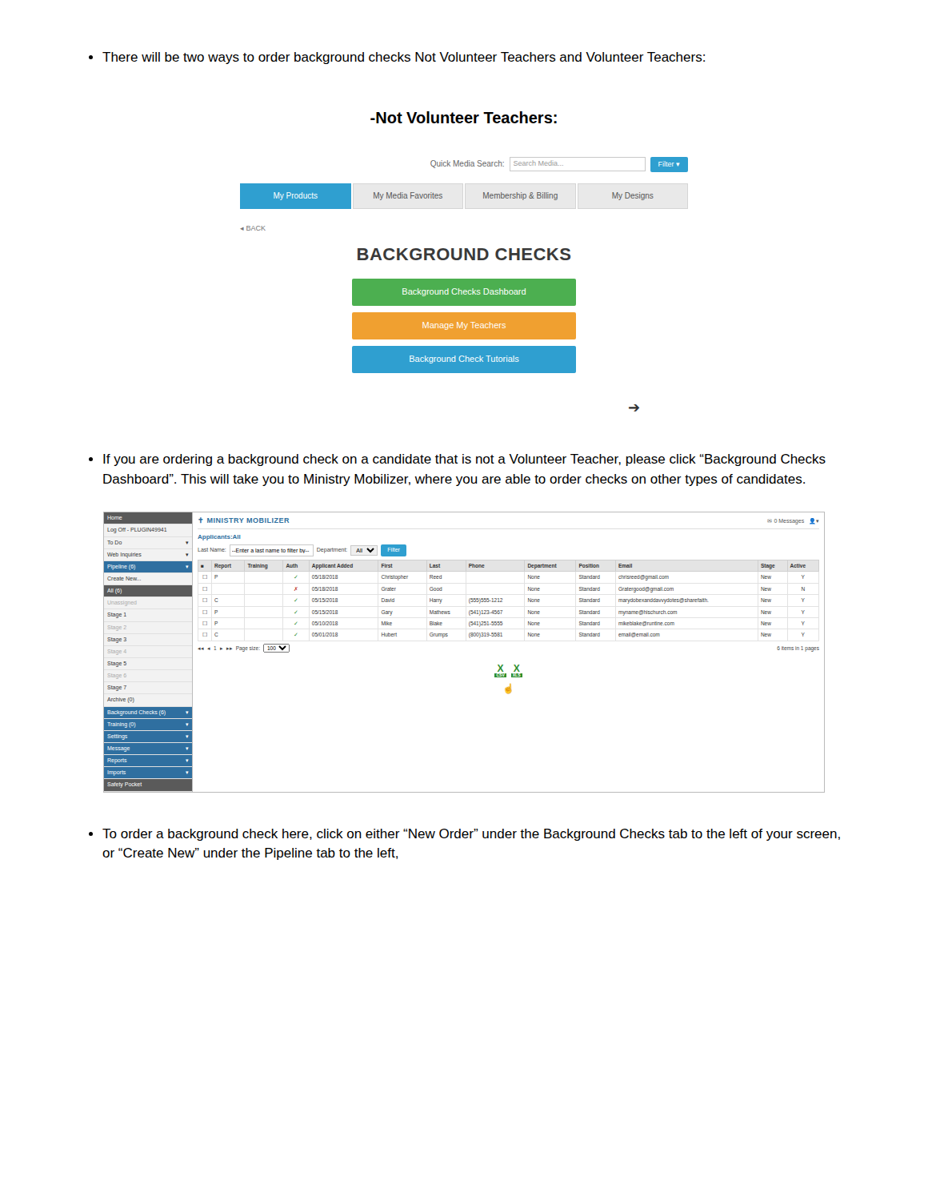There will be two ways to order background checks Not Volunteer Teachers and Volunteer Teachers:
-Not Volunteer Teachers:
Quick Media Search:
Search Media...
Filter ▾
My Products
My Media Favorites
Membership & Billing
My Designs
◂ BACK
BACKGROUND CHECKS
Background Checks Dashboard
Manage My Teachers
Background Check Tutorials
➔
If you are ordering a background check on a candidate that is not a Volunteer Teacher, please click “Background Checks Dashboard”. This will take you to Ministry Mobilizer, where you are able to order checks on other types of candidates.
Home
Log Off - PLUGIN49941
To Do ▾
Web Inquiries ▾
Pipeline (6) ▾
Create New...
All (6)
Unassigned
Stage 1
Stage 2
Stage 3
Stage 4
Stage 5
Stage 6
Stage 7
Archive (0)
Background Checks (6) ▾
Training (0) ▾
Settings ▾
Message ▾
Reports ▾
Imports ▾
Safety Pocket
✝ MINISTRY MOBILIZER
✉ 0 Messages 👤▾
Applicants:All
Last Name: Department: All
Filter
| ■ | Report | Training | Auth | Applicant Added | First | Last | Phone | Department | Position | Email | Stage | Active |
| --- | --- | --- | --- | --- | --- | --- | --- | --- | --- | --- | --- | --- |
| ☐ | P | | ✓ | 05/18/2018 | Christopher | Reed | | None | Standard | chrisreed@gmail.com | New | Y |
| ☐ | | | ✗ | 05/18/2018 | Grater | Good | | None | Standard | Gratergood@gmail.com | New | N |
| ☐ | C | | ✓ | 05/15/2018 | David | Harry | (555)555-1212 | None | Standard | marydobexanddavvydotes@sharefaith. | New | Y |
| ☐ | P | | ✓ | 05/15/2018 | Gary | Mathews | (541)123-4567 | None | Standard | myname@hischurch.com | New | Y |
| ☐ | P | | ✓ | 05/10/2018 | Mike | Blake | (541)251-5555 | None | Standard | mikeblake@runtine.com | New | Y |
| ☐ | C | | ✓ | 05/01/2018 | Hubert | Grumps | (800)319-5581 | None | Standard | email@email.com | New | Y |
◂◂◂1▸▸▸ Page size: 100 6 items in 1 pages
XCSV
XXLS
☝
To order a background check here, click on either “New Order” under the Background Checks tab to the left of your screen, or “Create New” under the Pipeline tab to the left,